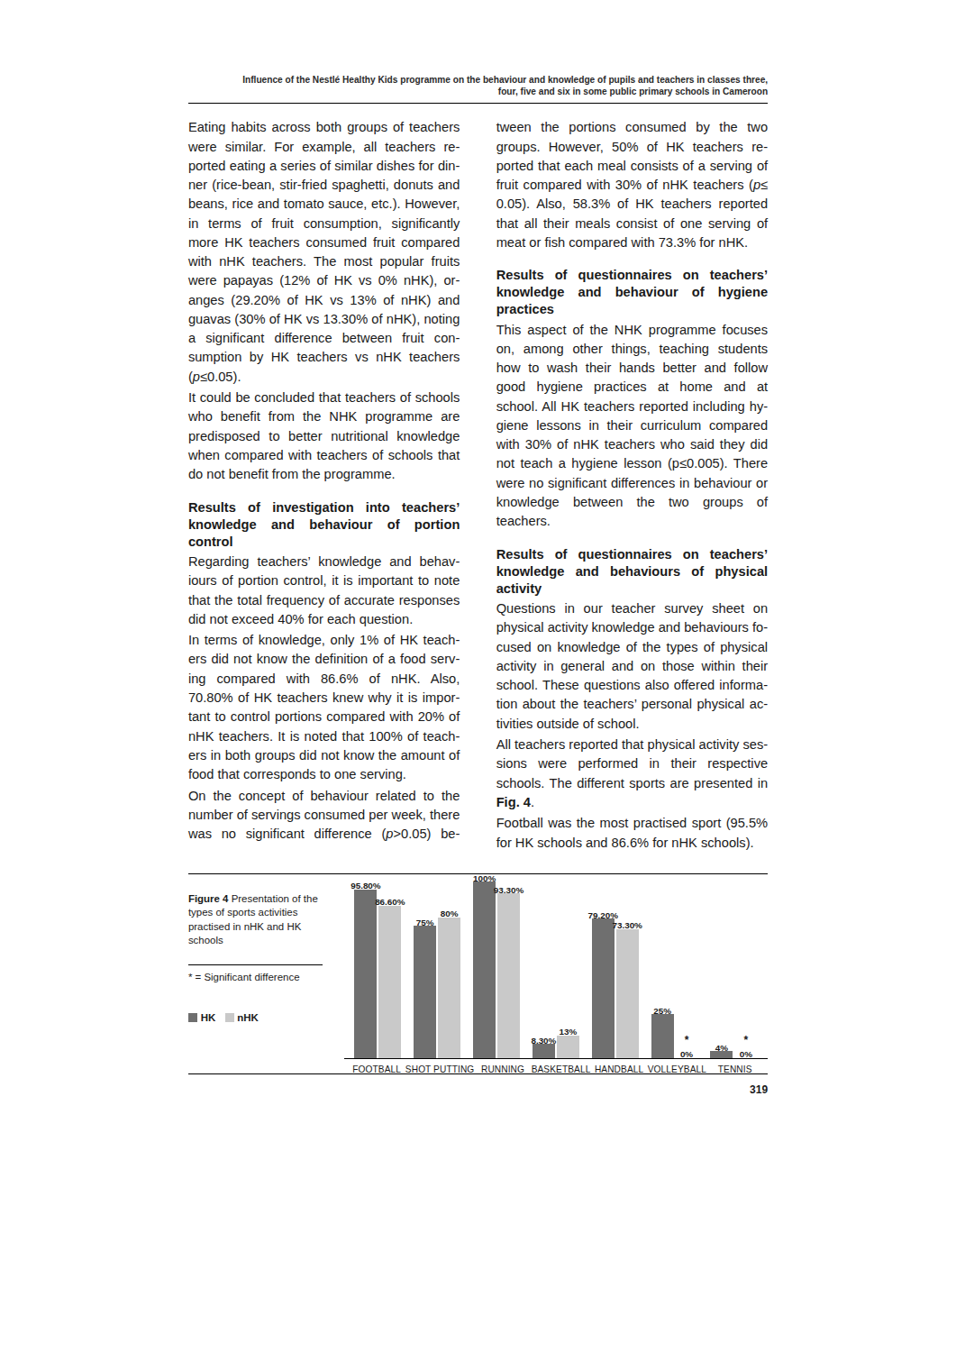Influence of the Nestlé Healthy Kids programme on the behaviour and knowledge of pupils and teachers in classes three,
four, five and six in some public primary schools in Cameroon
Eating habits across both groups of teachers were similar. For example, all teachers reported eating a series of similar dishes for dinner (rice-bean, stir-fried spaghetti, donuts and beans, rice and tomato sauce, etc.). However, in terms of fruit consumption, significantly more HK teachers consumed fruit compared with nHK teachers. The most popular fruits were papayas (12% of HK vs 0% nHK), oranges (29.20% of HK vs 13% of nHK) and guavas (30% of HK vs 13.30% of nHK), noting a significant difference between fruit consumption by HK teachers vs nHK teachers (p≤0.05).
It could be concluded that teachers of schools who benefit from the NHK programme are predisposed to better nutritional knowledge when compared with teachers of schools that do not benefit from the programme.
Results of investigation into teachers’ knowledge and behaviour of portion control
Regarding teachers’ knowledge and behaviours of portion control, it is important to note that the total frequency of accurate responses did not exceed 40% for each question.
In terms of knowledge, only 1% of HK teachers did not know the definition of a food serving compared with 86.6% of nHK. Also, 70.80% of HK teachers knew why it is important to control portions compared with 20% of nHK teachers. It is noted that 100% of teachers in both groups did not know the amount of food that corresponds to one serving.
On the concept of behaviour related to the number of servings consumed per week, there was no significant difference (p>0.05) between the portions consumed by the two groups. However, 50% of HK teachers reported that each meal consists of a serving of fruit compared with 30% of nHK teachers (p≤ 0.05). Also, 58.3% of HK teachers reported that all their meals consist of one serving of meat or fish compared with 73.3% for nHK.
Results of questionnaires on teachers’ knowledge and behaviour of hygiene practices
This aspect of the NHK programme focuses on, among other things, teaching students how to wash their hands better and follow good hygiene practices at home and at school. All HK teachers reported including hygiene lessons in their curriculum compared with 30% of nHK teachers who said they did not teach a hygiene lesson (p≤0.005). There were no significant differences in behaviour or knowledge between the two groups of teachers.
Results of questionnaires on teachers’ knowledge and behaviours of physical activity
Questions in our teacher survey sheet on physical activity knowledge and behaviours focused on knowledge of the types of physical activity in general and on those within their school. These questions also offered information about the teachers’ personal physical activities outside of school.
All teachers reported that physical activity sessions were performed in their respective schools. The different sports are presented in Fig. 4.
Football was the most practised sport (95.5% for HK schools and 86.6% for nHK schools).
Figure 4 Presentation of the types of sports activities practised in nHK and HK schools
* = Significant difference
HK nHK
95.80%
86.60%
75%
80%
100%
93.30%
8.30%
13%
79.20%
73.30%
25%
0%*
4%
0%*
FOOTBALL SHOT PUTTING RUNNING BASKETBALL HANDBALL VOLLEYBALL TENNIS
319